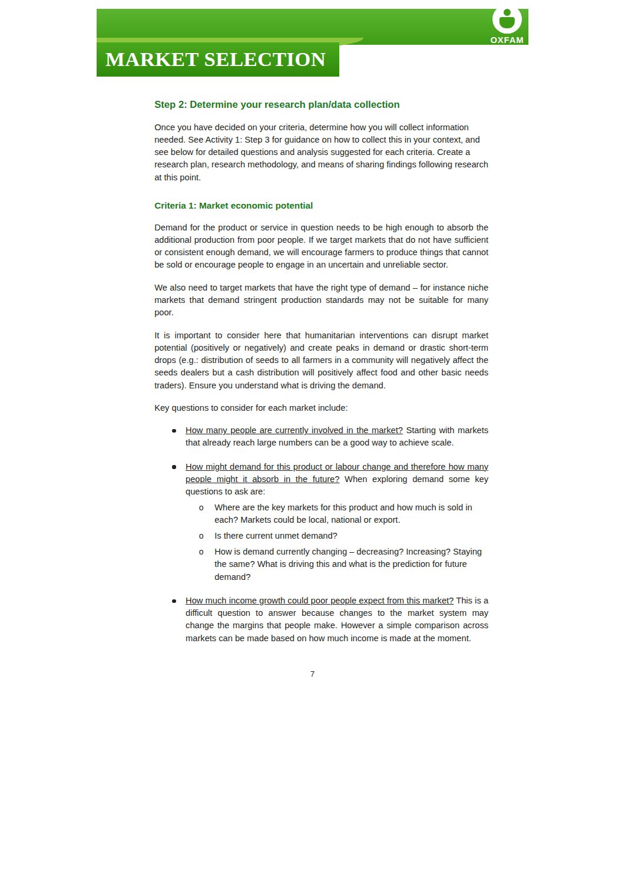Market Selection
OXFAM
Step 2: Determine your research plan/data collection
Once you have decided on your criteria, determine how you will collect information needed. See Activity 1: Step 3 for guidance on how to collect this in your context, and see below for detailed questions and analysis suggested for each criteria. Create a research plan, research methodology, and means of sharing findings following research at this point.
Criteria 1: Market economic potential
Demand for the product or service in question needs to be high enough to absorb the additional production from poor people. If we target markets that do not have sufficient or consistent enough demand, we will encourage farmers to produce things that cannot be sold or encourage people to engage in an uncertain and unreliable sector.
We also need to target markets that have the right type of demand – for instance niche markets that demand stringent production standards may not be suitable for many poor.
It is important to consider here that humanitarian interventions can disrupt market potential (positively or negatively) and create peaks in demand or drastic short-term drops (e.g.: distribution of seeds to all farmers in a community will negatively affect the seeds dealers but a cash distribution will positively affect food and other basic needs traders). Ensure you understand what is driving the demand.
Key questions to consider for each market include:
How many people are currently involved in the market? Starting with markets that already reach large numbers can be a good way to achieve scale.
How might demand for this product or labour change and therefore how many people might it absorb in the future? When exploring demand some key questions to ask are:
Where are the key markets for this product and how much is sold in each? Markets could be local, national or export.
Is there current unmet demand?
How is demand currently changing – decreasing? Increasing? Staying the same? What is driving this and what is the prediction for future demand?
How much income growth could poor people expect from this market? This is a difficult question to answer because changes to the market system may change the margins that people make. However a simple comparison across markets can be made based on how much income is made at the moment.
7